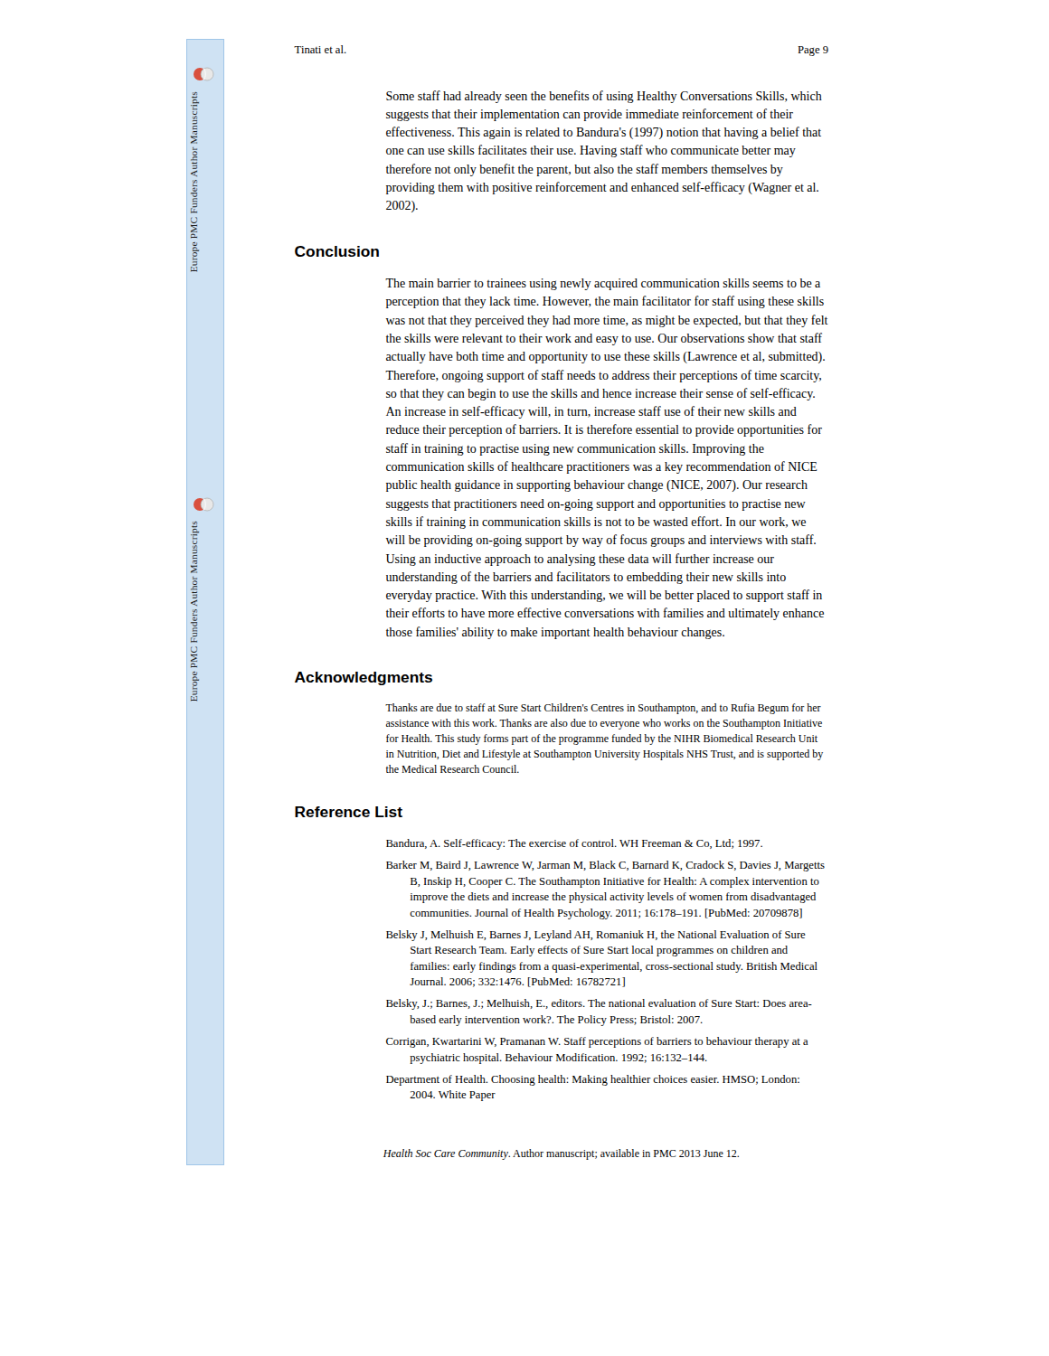Europe PMC Funders Author Manuscripts
Europe PMC Funders Author Manuscripts
Tinati et al. Page 9
Some staff had already seen the benefits of using Healthy Conversations Skills, which suggests that their implementation can provide immediate reinforcement of their effectiveness. This again is related to Bandura's (1997) notion that having a belief that one can use skills facilitates their use. Having staff who communicate better may therefore not only benefit the parent, but also the staff members themselves by providing them with positive reinforcement and enhanced self-efficacy (Wagner et al. 2002).
Conclusion
The main barrier to trainees using newly acquired communication skills seems to be a perception that they lack time. However, the main facilitator for staff using these skills was not that they perceived they had more time, as might be expected, but that they felt the skills were relevant to their work and easy to use. Our observations show that staff actually have both time and opportunity to use these skills (Lawrence et al, submitted). Therefore, ongoing support of staff needs to address their perceptions of time scarcity, so that they can begin to use the skills and hence increase their sense of self-efficacy. An increase in self-efficacy will, in turn, increase staff use of their new skills and reduce their perception of barriers. It is therefore essential to provide opportunities for staff in training to practise using new communication skills. Improving the communication skills of healthcare practitioners was a key recommendation of NICE public health guidance in supporting behaviour change (NICE, 2007). Our research suggests that practitioners need on-going support and opportunities to practise new skills if training in communication skills is not to be wasted effort. In our work, we will be providing on-going support by way of focus groups and interviews with staff. Using an inductive approach to analysing these data will further increase our understanding of the barriers and facilitators to embedding their new skills into everyday practice. With this understanding, we will be better placed to support staff in their efforts to have more effective conversations with families and ultimately enhance those families' ability to make important health behaviour changes.
Acknowledgments
Thanks are due to staff at Sure Start Children's Centres in Southampton, and to Rufia Begum for her assistance with this work. Thanks are also due to everyone who works on the Southampton Initiative for Health. This study forms part of the programme funded by the NIHR Biomedical Research Unit in Nutrition, Diet and Lifestyle at Southampton University Hospitals NHS Trust, and is supported by the Medical Research Council.
Reference List
Bandura, A. Self-efficacy: The exercise of control. WH Freeman & Co, Ltd; 1997.
Barker M, Baird J, Lawrence W, Jarman M, Black C, Barnard K, Cradock S, Davies J, Margetts B, Inskip H, Cooper C. The Southampton Initiative for Health: A complex intervention to improve the diets and increase the physical activity levels of women from disadvantaged communities. Journal of Health Psychology. 2011; 16:178–191. [PubMed: 20709878]
Belsky J, Melhuish E, Barnes J, Leyland AH, Romaniuk H, the National Evaluation of Sure Start Research Team. Early effects of Sure Start local programmes on children and families: early findings from a quasi-experimental, cross-sectional study. British Medical Journal. 2006; 332:1476. [PubMed: 16782721]
Belsky, J.; Barnes, J.; Melhuish, E., editors. The national evaluation of Sure Start: Does area-based early intervention work?. The Policy Press; Bristol: 2007.
Corrigan, Kwartarini W, Pramanan W. Staff perceptions of barriers to behaviour therapy at a psychiatric hospital. Behaviour Modification. 1992; 16:132–144.
Department of Health. Choosing health: Making healthier choices easier. HMSO; London: 2004. White Paper
Health Soc Care Community. Author manuscript; available in PMC 2013 June 12.